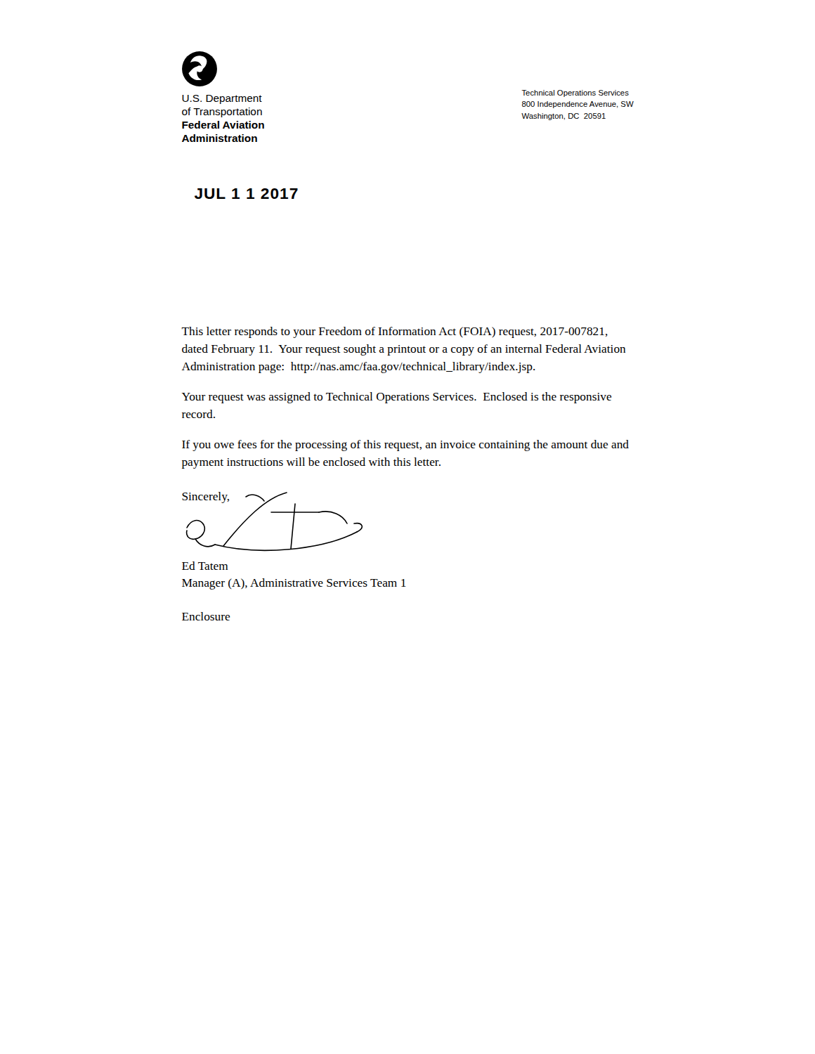U.S. Department
of Transportation
Federal Aviation
Administration
Technical Operations Services
800 Independence Avenue, SW
Washington, DC 20591
JUL 1 1 2017
This letter responds to your Freedom of Information Act (FOIA) request, 2017-007821, dated February 11. Your request sought a printout or a copy of an internal Federal Aviation Administration page: http://nas.amc/faa.gov/technical_library/index.jsp.
Your request was assigned to Technical Operations Services. Enclosed is the responsive record.
If you owe fees for the processing of this request, an invoice containing the amount due and payment instructions will be enclosed with this letter.
Sincerely,
Ed Tatem
Manager (A), Administrative Services Team 1
Enclosure